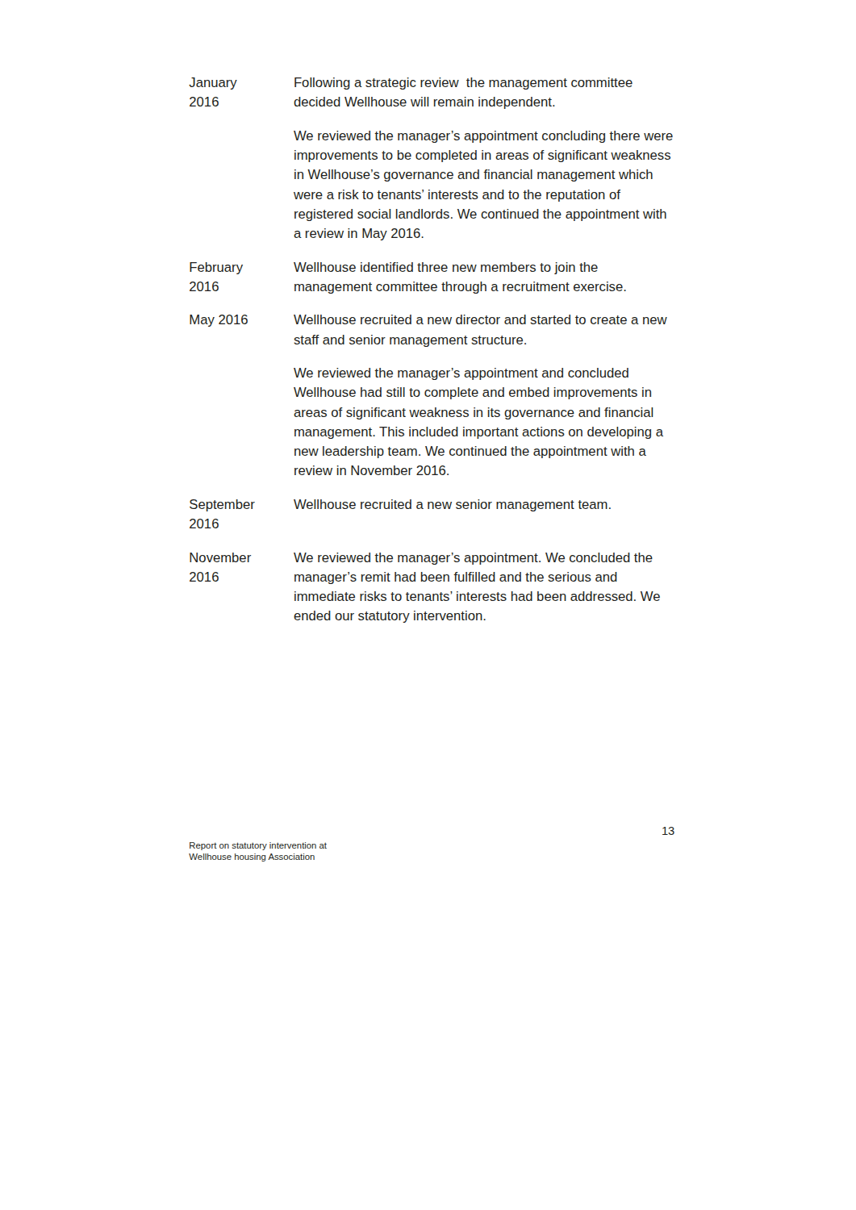| January 2016 | Following a strategic review the management committee decided Wellhouse will remain independent. We reviewed the manager’s appointment concluding there were improvements to be completed in areas of significant weakness in Wellhouse’s governance and financial management which were a risk to tenants’ interests and to the reputation of registered social landlords. We continued the appointment with a review in May 2016. |
| February 2016 | Wellhouse identified three new members to join the management committee through a recruitment exercise. |
| May 2016 | Wellhouse recruited a new director and started to create a new staff and senior management structure. We reviewed the manager’s appointment and concluded Wellhouse had still to complete and embed improvements in areas of significant weakness in its governance and financial management. This included important actions on developing a new leadership team. We continued the appointment with a review in November 2016. |
| September 2016 | Wellhouse recruited a new senior management team. |
| November 2016 | We reviewed the manager’s appointment. We concluded the manager’s remit had been fulfilled and the serious and immediate risks to tenants’ interests had been addressed. We ended our statutory intervention. |
13
Report on statutory intervention at
Wellhouse housing Association